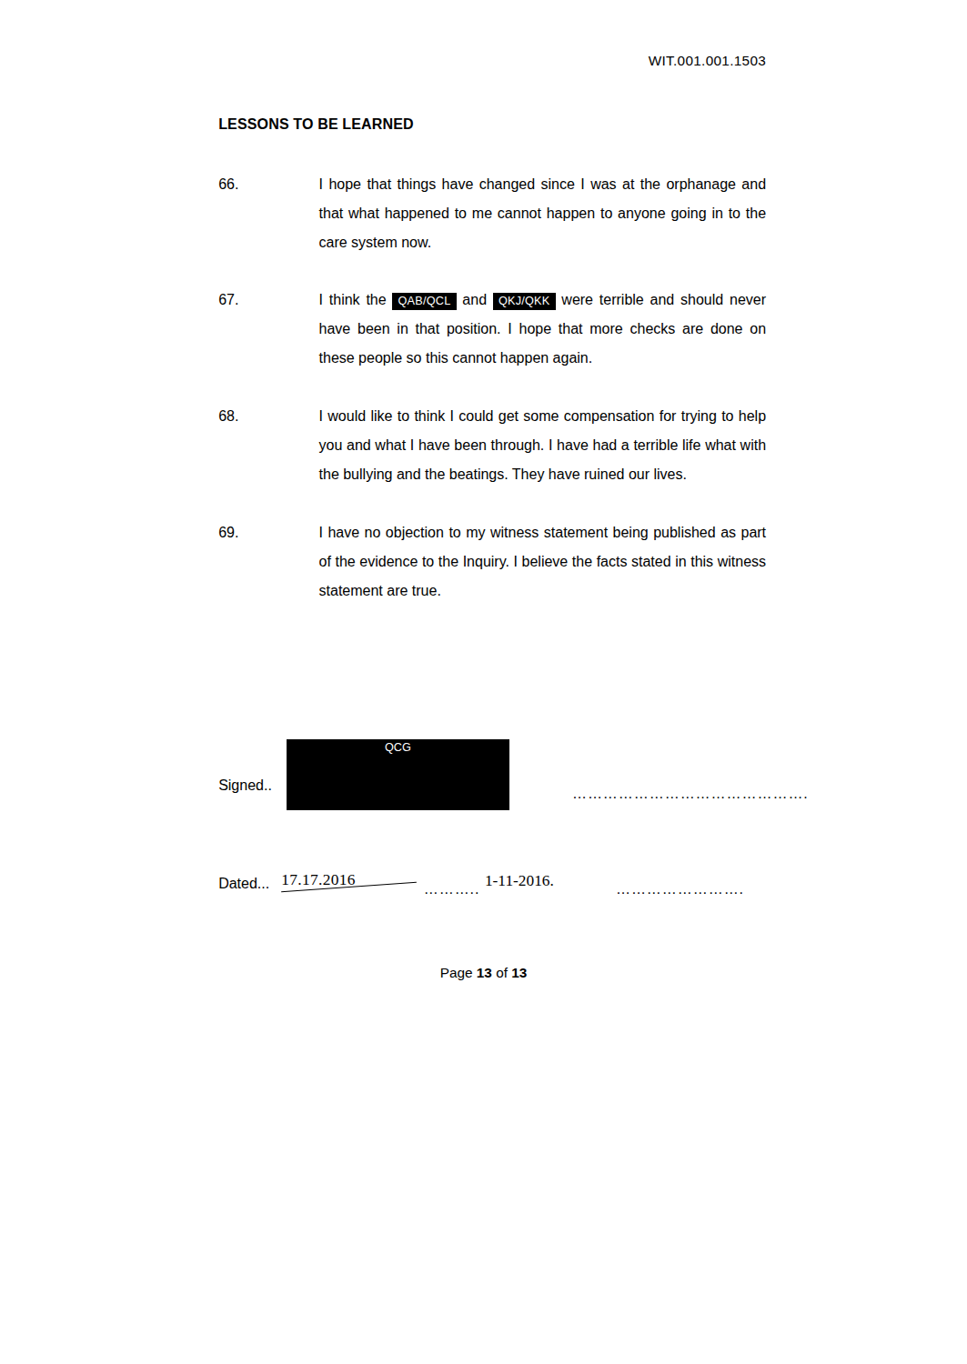WIT.001.001.1503
LESSONS TO BE LEARNED
66. I hope that things have changed since I was at the orphanage and that what happened to me cannot happen to anyone going in to the care system now.
67. I think the QAB/QCL and QKJ/QKK were terrible and should never have been in that position. I hope that more checks are done on these people so this cannot happen again.
68. I would like to think I could get some compensation for trying to help you and what I have been through. I have had a terrible life what with the bullying and the beatings. They have ruined our lives.
69. I have no objection to my witness statement being published as part of the evidence to the Inquiry. I believe the facts stated in this witness statement are true.
Signed..
QCG
……………………………………….
Dated... 17.17.2016 ……….. 1-11-2016. …………………….
Page 13 of 13